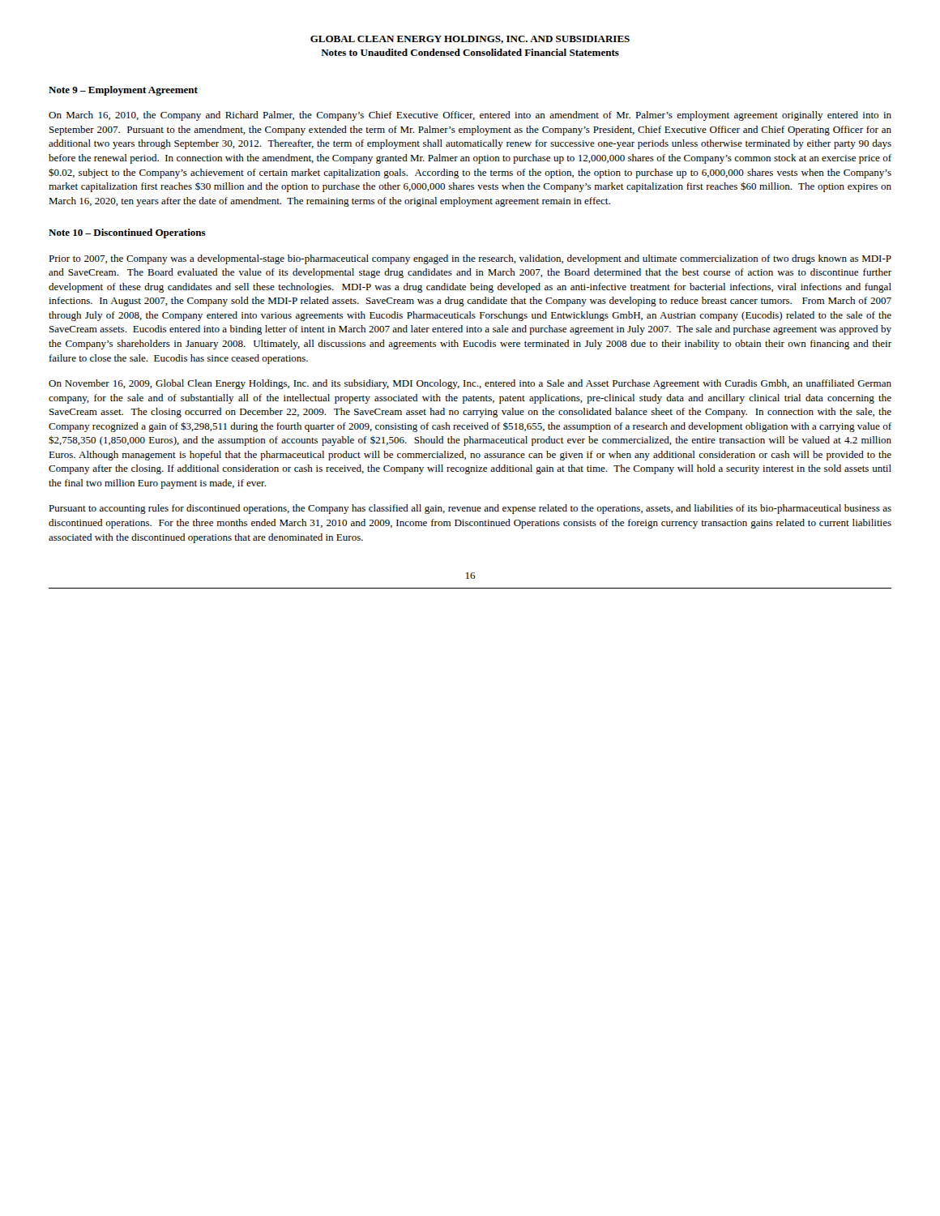GLOBAL CLEAN ENERGY HOLDINGS, INC. AND SUBSIDIARIES
Notes to Unaudited Condensed Consolidated Financial Statements
Note 9 – Employment Agreement
On March 16, 2010, the Company and Richard Palmer, the Company’s Chief Executive Officer, entered into an amendment of Mr. Palmer’s employment agreement originally entered into in September 2007. Pursuant to the amendment, the Company extended the term of Mr. Palmer’s employment as the Company’s President, Chief Executive Officer and Chief Operating Officer for an additional two years through September 30, 2012. Thereafter, the term of employment shall automatically renew for successive one-year periods unless otherwise terminated by either party 90 days before the renewal period. In connection with the amendment, the Company granted Mr. Palmer an option to purchase up to 12,000,000 shares of the Company’s common stock at an exercise price of $0.02, subject to the Company’s achievement of certain market capitalization goals. According to the terms of the option, the option to purchase up to 6,000,000 shares vests when the Company’s market capitalization first reaches $30 million and the option to purchase the other 6,000,000 shares vests when the Company’s market capitalization first reaches $60 million. The option expires on March 16, 2020, ten years after the date of amendment. The remaining terms of the original employment agreement remain in effect.
Note 10 – Discontinued Operations
Prior to 2007, the Company was a developmental-stage bio-pharmaceutical company engaged in the research, validation, development and ultimate commercialization of two drugs known as MDI-P and SaveCream. The Board evaluated the value of its developmental stage drug candidates and in March 2007, the Board determined that the best course of action was to discontinue further development of these drug candidates and sell these technologies. MDI-P was a drug candidate being developed as an anti-infective treatment for bacterial infections, viral infections and fungal infections. In August 2007, the Company sold the MDI-P related assets. SaveCream was a drug candidate that the Company was developing to reduce breast cancer tumors. From March of 2007 through July of 2008, the Company entered into various agreements with Eucodis Pharmaceuticals Forschungs und Entwicklungs GmbH, an Austrian company (Eucodis) related to the sale of the SaveCream assets. Eucodis entered into a binding letter of intent in March 2007 and later entered into a sale and purchase agreement in July 2007. The sale and purchase agreement was approved by the Company’s shareholders in January 2008. Ultimately, all discussions and agreements with Eucodis were terminated in July 2008 due to their inability to obtain their own financing and their failure to close the sale. Eucodis has since ceased operations.
On November 16, 2009, Global Clean Energy Holdings, Inc. and its subsidiary, MDI Oncology, Inc., entered into a Sale and Asset Purchase Agreement with Curadis Gmbh, an unaffiliated German company, for the sale and of substantially all of the intellectual property associated with the patents, patent applications, pre-clinical study data and ancillary clinical trial data concerning the SaveCream asset. The closing occurred on December 22, 2009. The SaveCream asset had no carrying value on the consolidated balance sheet of the Company. In connection with the sale, the Company recognized a gain of $3,298,511 during the fourth quarter of 2009, consisting of cash received of $518,655, the assumption of a research and development obligation with a carrying value of $2,758,350 (1,850,000 Euros), and the assumption of accounts payable of $21,506. Should the pharmaceutical product ever be commercialized, the entire transaction will be valued at 4.2 million Euros. Although management is hopeful that the pharmaceutical product will be commercialized, no assurance can be given if or when any additional consideration or cash will be provided to the Company after the closing. If additional consideration or cash is received, the Company will recognize additional gain at that time. The Company will hold a security interest in the sold assets until the final two million Euro payment is made, if ever.
Pursuant to accounting rules for discontinued operations, the Company has classified all gain, revenue and expense related to the operations, assets, and liabilities of its bio-pharmaceutical business as discontinued operations. For the three months ended March 31, 2010 and 2009, Income from Discontinued Operations consists of the foreign currency transaction gains related to current liabilities associated with the discontinued operations that are denominated in Euros.
16